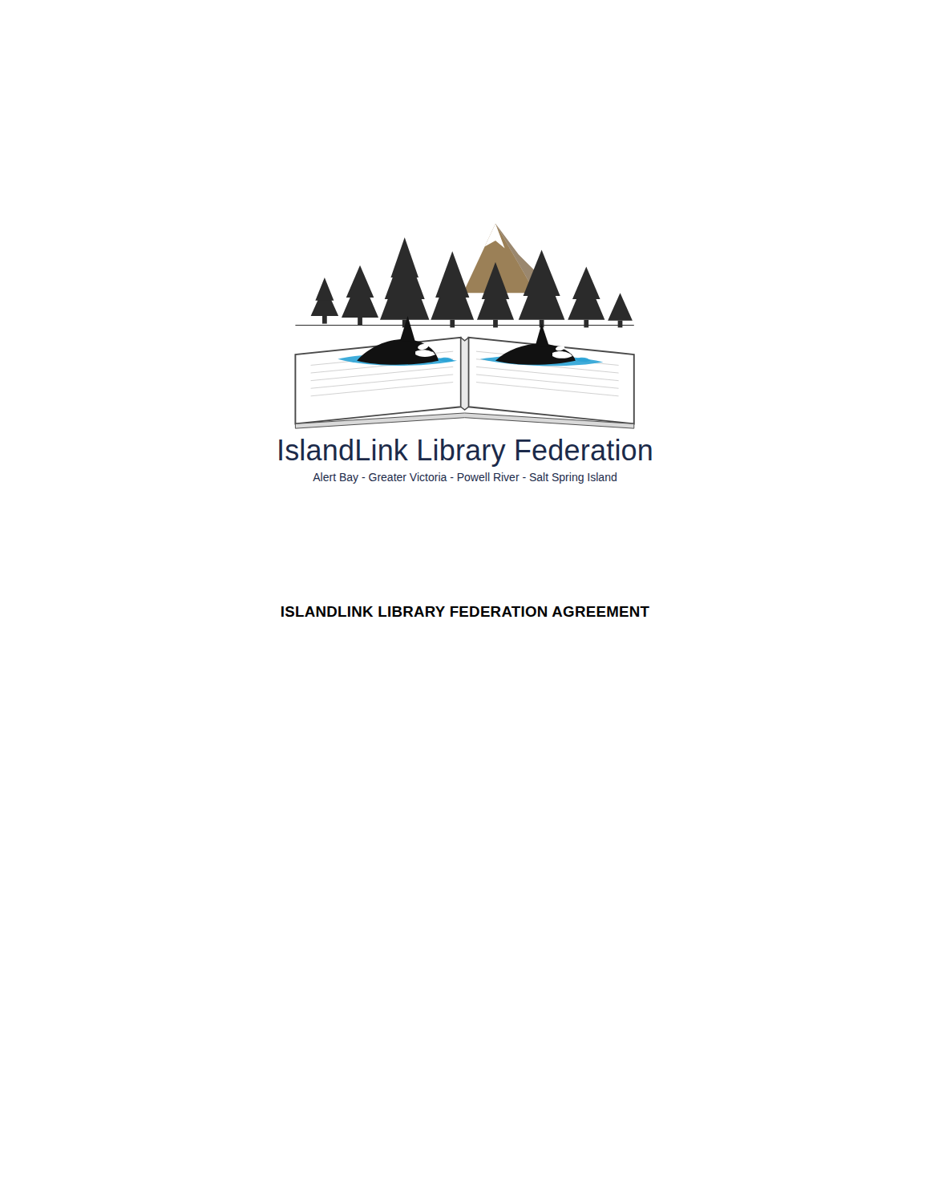IslandLink Library Federation
Alert Bay - Greater Victoria - Powell River - Salt Spring Island
ISLANDLINK LIBRARY FEDERATION AGREEMENT